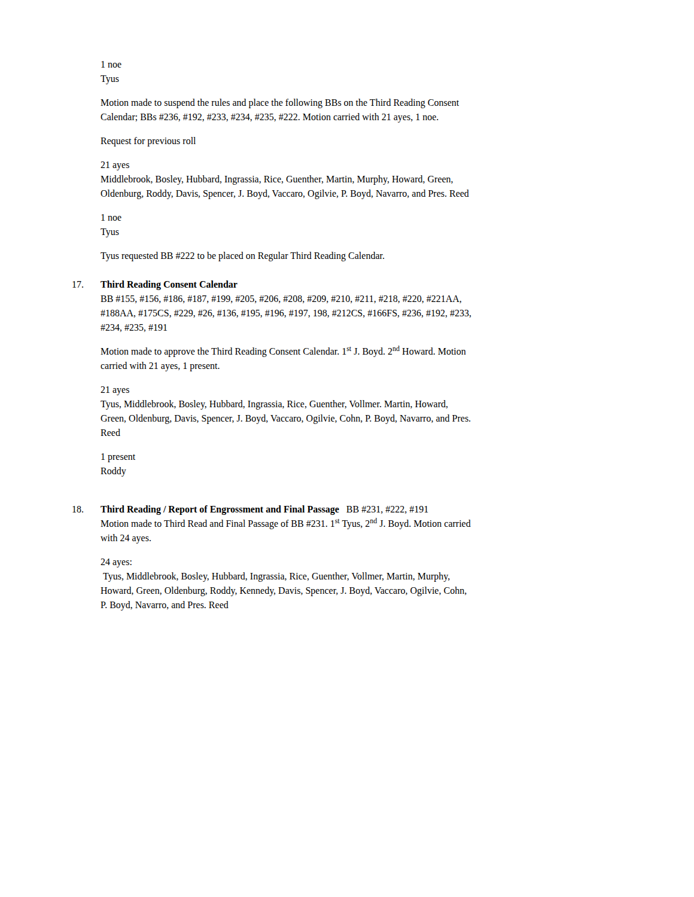1 noe
Tyus
Motion made to suspend the rules and place the following BBs on the Third Reading Consent Calendar; BBs #236, #192, #233, #234, #235, #222. Motion carried with 21 ayes, 1 noe.
Request for previous roll
21 ayes
Middlebrook, Bosley, Hubbard, Ingrassia, Rice, Guenther, Martin, Murphy, Howard, Green, Oldenburg, Roddy, Davis, Spencer, J. Boyd, Vaccaro, Ogilvie, P. Boyd, Navarro, and Pres. Reed
1 noe
Tyus
Tyus requested BB #222 to be placed on Regular Third Reading Calendar.
17.
Third Reading Consent Calendar
BB #155, #156, #186, #187, #199, #205, #206, #208, #209, #210, #211, #218, #220, #221AA, #188AA, #175CS, #229, #26, #136, #195, #196, #197, 198, #212CS, #166FS, #236, #192, #233, #234, #235, #191
Motion made to approve the Third Reading Consent Calendar. 1st J. Boyd. 2nd Howard. Motion carried with 21 ayes, 1 present.
21 ayes
Tyus, Middlebrook, Bosley, Hubbard, Ingrassia, Rice, Guenther, Vollmer. Martin, Howard, Green, Oldenburg, Davis, Spencer, J. Boyd, Vaccaro, Ogilvie, Cohn, P. Boyd, Navarro, and Pres. Reed
1 present
Roddy
18.
Third Reading / Report of Engrossment and Final Passage BB #231, #222, #191
Motion made to Third Read and Final Passage of BB #231. 1st Tyus, 2nd J. Boyd. Motion carried with 24 ayes.
24 ayes:
Tyus, Middlebrook, Bosley, Hubbard, Ingrassia, Rice, Guenther, Vollmer, Martin, Murphy, Howard, Green, Oldenburg, Roddy, Kennedy, Davis, Spencer, J. Boyd, Vaccaro, Ogilvie, Cohn, P. Boyd, Navarro, and Pres. Reed